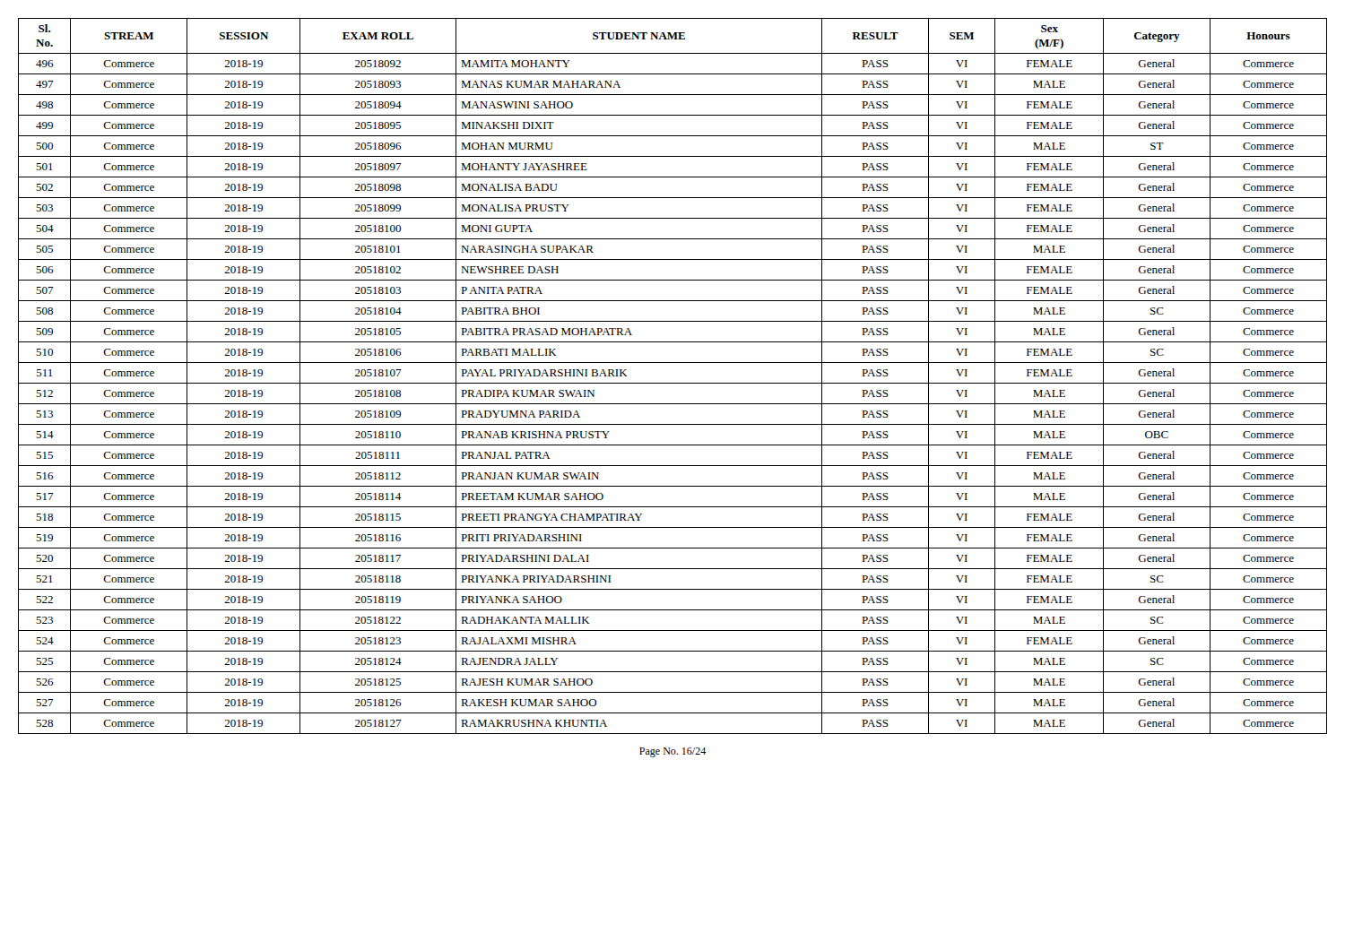| Sl. No. | STREAM | SESSION | EXAM ROLL | STUDENT NAME | RESULT | SEM | Sex (M/F) | Category | Honours |
| --- | --- | --- | --- | --- | --- | --- | --- | --- | --- |
| 496 | Commerce | 2018-19 | 20518092 | MAMITA MOHANTY | PASS | VI | FEMALE | General | Commerce |
| 497 | Commerce | 2018-19 | 20518093 | MANAS KUMAR MAHARANA | PASS | VI | MALE | General | Commerce |
| 498 | Commerce | 2018-19 | 20518094 | MANASWINI SAHOO | PASS | VI | FEMALE | General | Commerce |
| 499 | Commerce | 2018-19 | 20518095 | MINAKSHI DIXIT | PASS | VI | FEMALE | General | Commerce |
| 500 | Commerce | 2018-19 | 20518096 | MOHAN MURMU | PASS | VI | MALE | ST | Commerce |
| 501 | Commerce | 2018-19 | 20518097 | MOHANTY JAYASHREE | PASS | VI | FEMALE | General | Commerce |
| 502 | Commerce | 2018-19 | 20518098 | MONALISA BADU | PASS | VI | FEMALE | General | Commerce |
| 503 | Commerce | 2018-19 | 20518099 | MONALISA PRUSTY | PASS | VI | FEMALE | General | Commerce |
| 504 | Commerce | 2018-19 | 20518100 | MONI GUPTA | PASS | VI | FEMALE | General | Commerce |
| 505 | Commerce | 2018-19 | 20518101 | NARASINGHA SUPAKAR | PASS | VI | MALE | General | Commerce |
| 506 | Commerce | 2018-19 | 20518102 | NEWSHREE DASH | PASS | VI | FEMALE | General | Commerce |
| 507 | Commerce | 2018-19 | 20518103 | P ANITA PATRA | PASS | VI | FEMALE | General | Commerce |
| 508 | Commerce | 2018-19 | 20518104 | PABITRA BHOI | PASS | VI | MALE | SC | Commerce |
| 509 | Commerce | 2018-19 | 20518105 | PABITRA PRASAD MOHAPATRA | PASS | VI | MALE | General | Commerce |
| 510 | Commerce | 2018-19 | 20518106 | PARBATI MALLIK | PASS | VI | FEMALE | SC | Commerce |
| 511 | Commerce | 2018-19 | 20518107 | PAYAL PRIYADARSHINI BARIK | PASS | VI | FEMALE | General | Commerce |
| 512 | Commerce | 2018-19 | 20518108 | PRADIPA KUMAR SWAIN | PASS | VI | MALE | General | Commerce |
| 513 | Commerce | 2018-19 | 20518109 | PRADYUMNA PARIDA | PASS | VI | MALE | General | Commerce |
| 514 | Commerce | 2018-19 | 20518110 | PRANAB KRISHNA PRUSTY | PASS | VI | MALE | OBC | Commerce |
| 515 | Commerce | 2018-19 | 20518111 | PRANJAL PATRA | PASS | VI | FEMALE | General | Commerce |
| 516 | Commerce | 2018-19 | 20518112 | PRANJAN KUMAR SWAIN | PASS | VI | MALE | General | Commerce |
| 517 | Commerce | 2018-19 | 20518114 | PREETAM KUMAR SAHOO | PASS | VI | MALE | General | Commerce |
| 518 | Commerce | 2018-19 | 20518115 | PREETI PRANGYA CHAMPATIRAY | PASS | VI | FEMALE | General | Commerce |
| 519 | Commerce | 2018-19 | 20518116 | PRITI PRIYADARSHINI | PASS | VI | FEMALE | General | Commerce |
| 520 | Commerce | 2018-19 | 20518117 | PRIYADARSHINI DALAI | PASS | VI | FEMALE | General | Commerce |
| 521 | Commerce | 2018-19 | 20518118 | PRIYANKA PRIYADARSHINI | PASS | VI | FEMALE | SC | Commerce |
| 522 | Commerce | 2018-19 | 20518119 | PRIYANKA SAHOO | PASS | VI | FEMALE | General | Commerce |
| 523 | Commerce | 2018-19 | 20518122 | RADHAKANTA MALLIK | PASS | VI | MALE | SC | Commerce |
| 524 | Commerce | 2018-19 | 20518123 | RAJALAXMI MISHRA | PASS | VI | FEMALE | General | Commerce |
| 525 | Commerce | 2018-19 | 20518124 | RAJENDRA JALLY | PASS | VI | MALE | SC | Commerce |
| 526 | Commerce | 2018-19 | 20518125 | RAJESH KUMAR SAHOO | PASS | VI | MALE | General | Commerce |
| 527 | Commerce | 2018-19 | 20518126 | RAKESH KUMAR SAHOO | PASS | VI | MALE | General | Commerce |
| 528 | Commerce | 2018-19 | 20518127 | RAMAKRUSHNA KHUNTIA | PASS | VI | MALE | General | Commerce |
Page No. 16/24